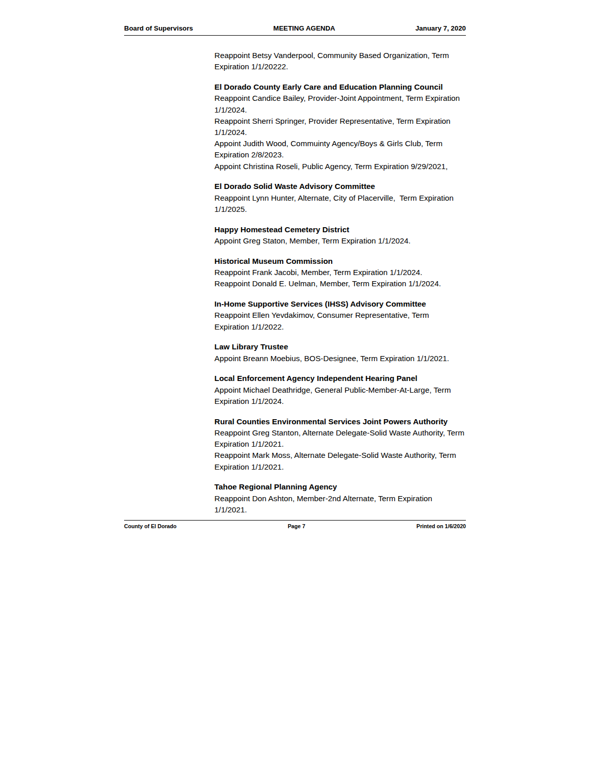Board of Supervisors
MEETING AGENDA
January 7, 2020
Reappoint Betsy Vanderpool, Community Based Organization, Term Expiration 1/1/20222.
El Dorado County Early Care and Education Planning Council
Reappoint Candice Bailey, Provider-Joint Appointment, Term Expiration 1/1/2024.
Reappoint Sherri Springer, Provider Representative, Term Expiration 1/1/2024.
Appoint Judith Wood, Commuinty Agency/Boys & Girls Club, Term Expiration 2/8/2023.
Appoint Christina Roseli, Public Agency, Term Expiration 9/29/2021,
El Dorado Solid Waste Advisory Committee
Reappoint Lynn Hunter, Alternate, City of Placerville, Term Expiration 1/1/2025.
Happy Homestead Cemetery District
Appoint Greg Staton, Member, Term Expiration 1/1/2024.
Historical Museum Commission
Reappoint Frank Jacobi, Member, Term Expiration 1/1/2024.
Reappoint Donald E. Uelman, Member, Term Expiration 1/1/2024.
In-Home Supportive Services (IHSS) Advisory Committee
Reappoint Ellen Yevdakimov, Consumer Representative, Term Expiration 1/1/2022.
Law Library Trustee
Appoint Breann Moebius, BOS-Designee, Term Expiration 1/1/2021.
Local Enforcement Agency Independent Hearing Panel
Appoint Michael Deathridge, General Public-Member-At-Large, Term Expiration 1/1/2024.
Rural Counties Environmental Services Joint Powers Authority
Reappoint Greg Stanton, Alternate Delegate-Solid Waste Authority, Term Expiration 1/1/2021.
Reappoint Mark Moss, Alternate Delegate-Solid Waste Authority, Term Expiration 1/1/2021.
Tahoe Regional Planning Agency
Reappoint Don Ashton, Member-2nd Alternate, Term Expiration 1/1/2021.
County of El Dorado
Page 7
Printed on 1/6/2020